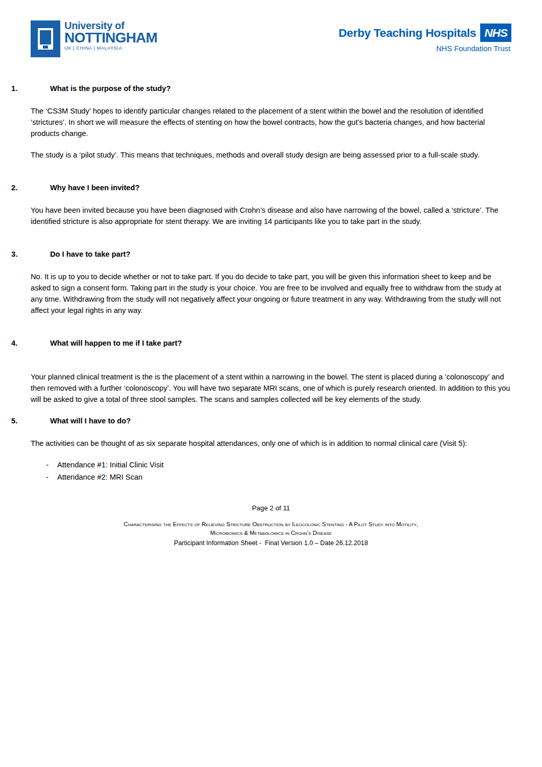University of NOTTINGHAM UK | CHINA | MALAYSIA
Derby Teaching Hospitals NHS
NHS Foundation Trust
What is the purpose of the study?
The ‘CS3M Study’ hopes to identify particular changes related to the placement of a stent within the bowel and the resolution of identified ‘strictures’. In short we will measure the effects of stenting on how the bowel contracts, how the gut’s bacteria changes, and how bacterial products change.
The study is a ‘pilot study’. This means that techniques, methods and overall study design are being assessed prior to a full-scale study.
Why have I been invited?
You have been invited because you have been diagnosed with Crohn’s disease and also have narrowing of the bowel, called a ‘stricture’. The identified stricture is also appropriate for stent therapy. We are inviting 14 participants like you to take part in the study.
Do I have to take part?
No. It is up to you to decide whether or not to take part. If you do decide to take part, you will be given this information sheet to keep and be asked to sign a consent form. Taking part in the study is your choice. You are free to be involved and equally free to withdraw from the study at any time. Withdrawing from the study will not negatively affect your ongoing or future treatment in any way. Withdrawing from the study will not affect your legal rights in any way.
What will happen to me if I take part?
Your planned clinical treatment is the is the placement of a stent within a narrowing in the bowel. The stent is placed during a ‘colonoscopy’ and then removed with a further ‘colonoscopy’. You will have two separate MRI scans, one of which is purely research oriented. In addition to this you will be asked to give a total of three stool samples. The scans and samples collected will be key elements of the study.
What will I have to do?
The activities can be thought of as six separate hospital attendances, only one of which is in addition to normal clinical care (Visit 5):
Attendance #1: Initial Clinic Visit
Attendance #2: MRI Scan
Page 2 of 11
Characterising the Effects of Relieving Stricture Obstruction by Ileocolonic Stenting - A Pilot Study into Motility,
Microbiomics & Metabolomics in Crohn’s Disease
Participant Information Sheet - Final Version 1.0 – Date 26.12.2018